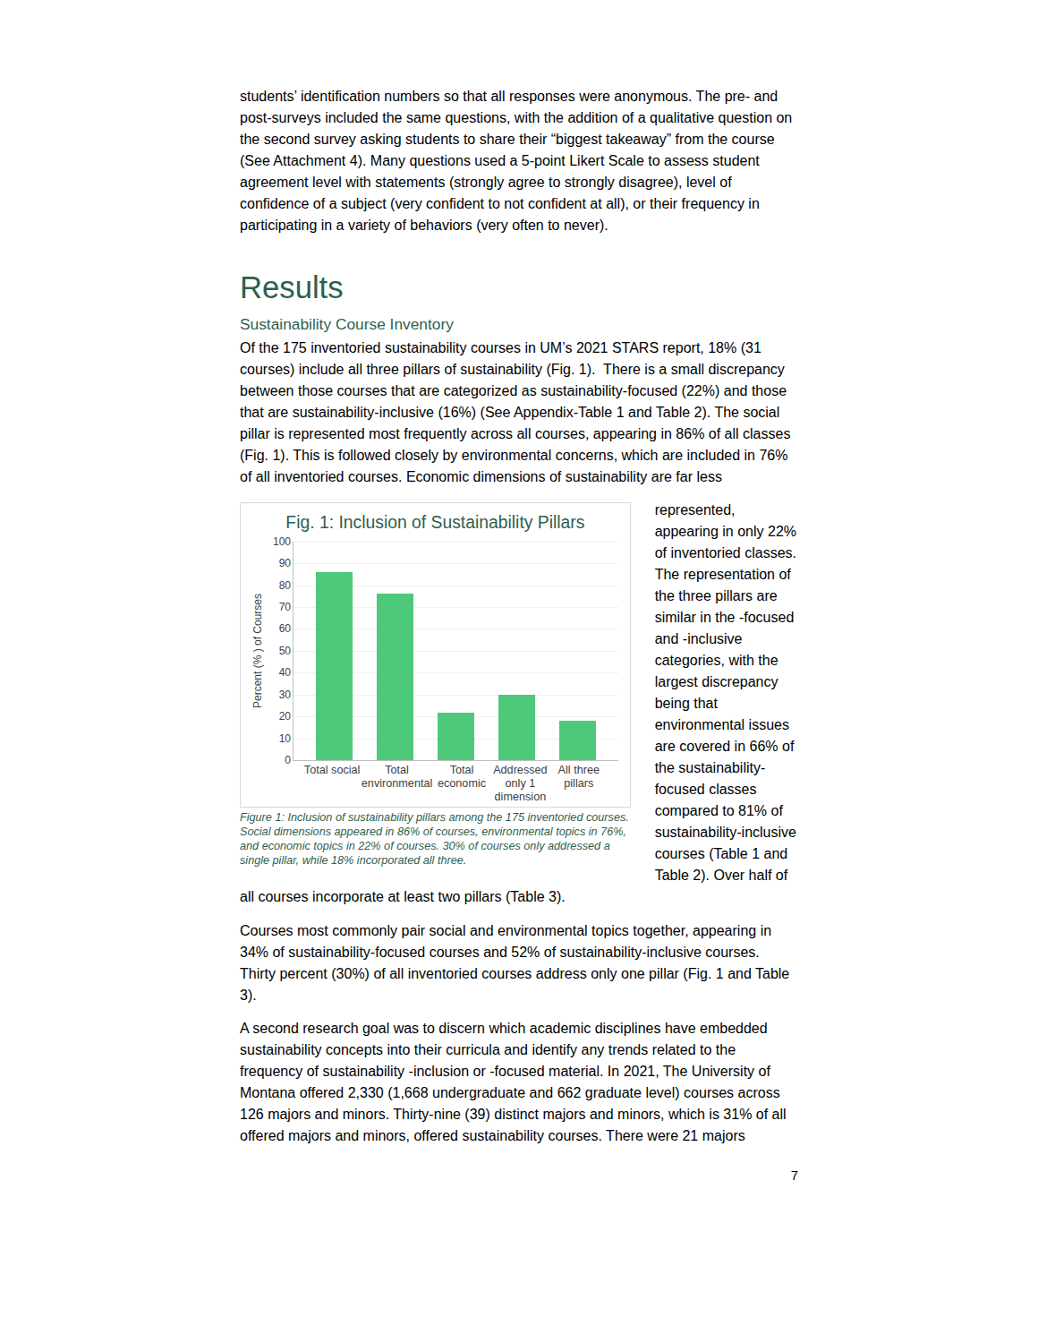students’ identification numbers so that all responses were anonymous. The pre- and post-surveys included the same questions, with the addition of a qualitative question on the second survey asking students to share their “biggest takeaway” from the course (See Attachment 4). Many questions used a 5-point Likert Scale to assess student agreement level with statements (strongly agree to strongly disagree), level of confidence of a subject (very confident to not confident at all), or their frequency in participating in a variety of behaviors (very often to never).
Results
Sustainability Course Inventory
Of the 175 inventoried sustainability courses in UM’s 2021 STARS report, 18% (31 courses) include all three pillars of sustainability (Fig. 1). There is a small discrepancy between those courses that are categorized as sustainability-focused (22%) and those that are sustainability-inclusive (16%) (See Appendix-Table 1 and Table 2). The social pillar is represented most frequently across all courses, appearing in 86% of all classes (Fig. 1). This is followed closely by environmental concerns, which are included in 76% of all inventoried courses. Economic dimensions of sustainability are far less
Fig. 1: Inclusion of Sustainability Pillars
Percent (% ) of Courses
100
90
80
70
60
50
40
30
20
10
0
Total social
Total environmental
Total economic
Addressed only 1 dimension
All three pillars
Figure 1: Inclusion of sustainability pillars among the 175 inventoried courses. Social dimensions appeared in 86% of courses, environmental topics in 76%, and economic topics in 22% of courses. 30% of courses only addressed a single pillar, while 18% incorporated all three.
represented, appearing in only 22% of inventoried classes. The representation of the three pillars are similar in the -focused and -inclusive categories, with the largest discrepancy being that environmental issues are covered in 66% of the sustainability-focused classes compared to 81% of sustainability-inclusive courses (Table 1 and Table 2). Over half of all courses incorporate at least two pillars (Table 3).
Courses most commonly pair social and environmental topics together, appearing in 34% of sustainability-focused courses and 52% of sustainability-inclusive courses. Thirty percent (30%) of all inventoried courses address only one pillar (Fig. 1 and Table 3).
A second research goal was to discern which academic disciplines have embedded sustainability concepts into their curricula and identify any trends related to the frequency of sustainability -inclusion or -focused material. In 2021, The University of Montana offered 2,330 (1,668 undergraduate and 662 graduate level) courses across 126 majors and minors. Thirty-nine (39) distinct majors and minors, which is 31% of all offered majors and minors, offered sustainability courses. There were 21 majors
7